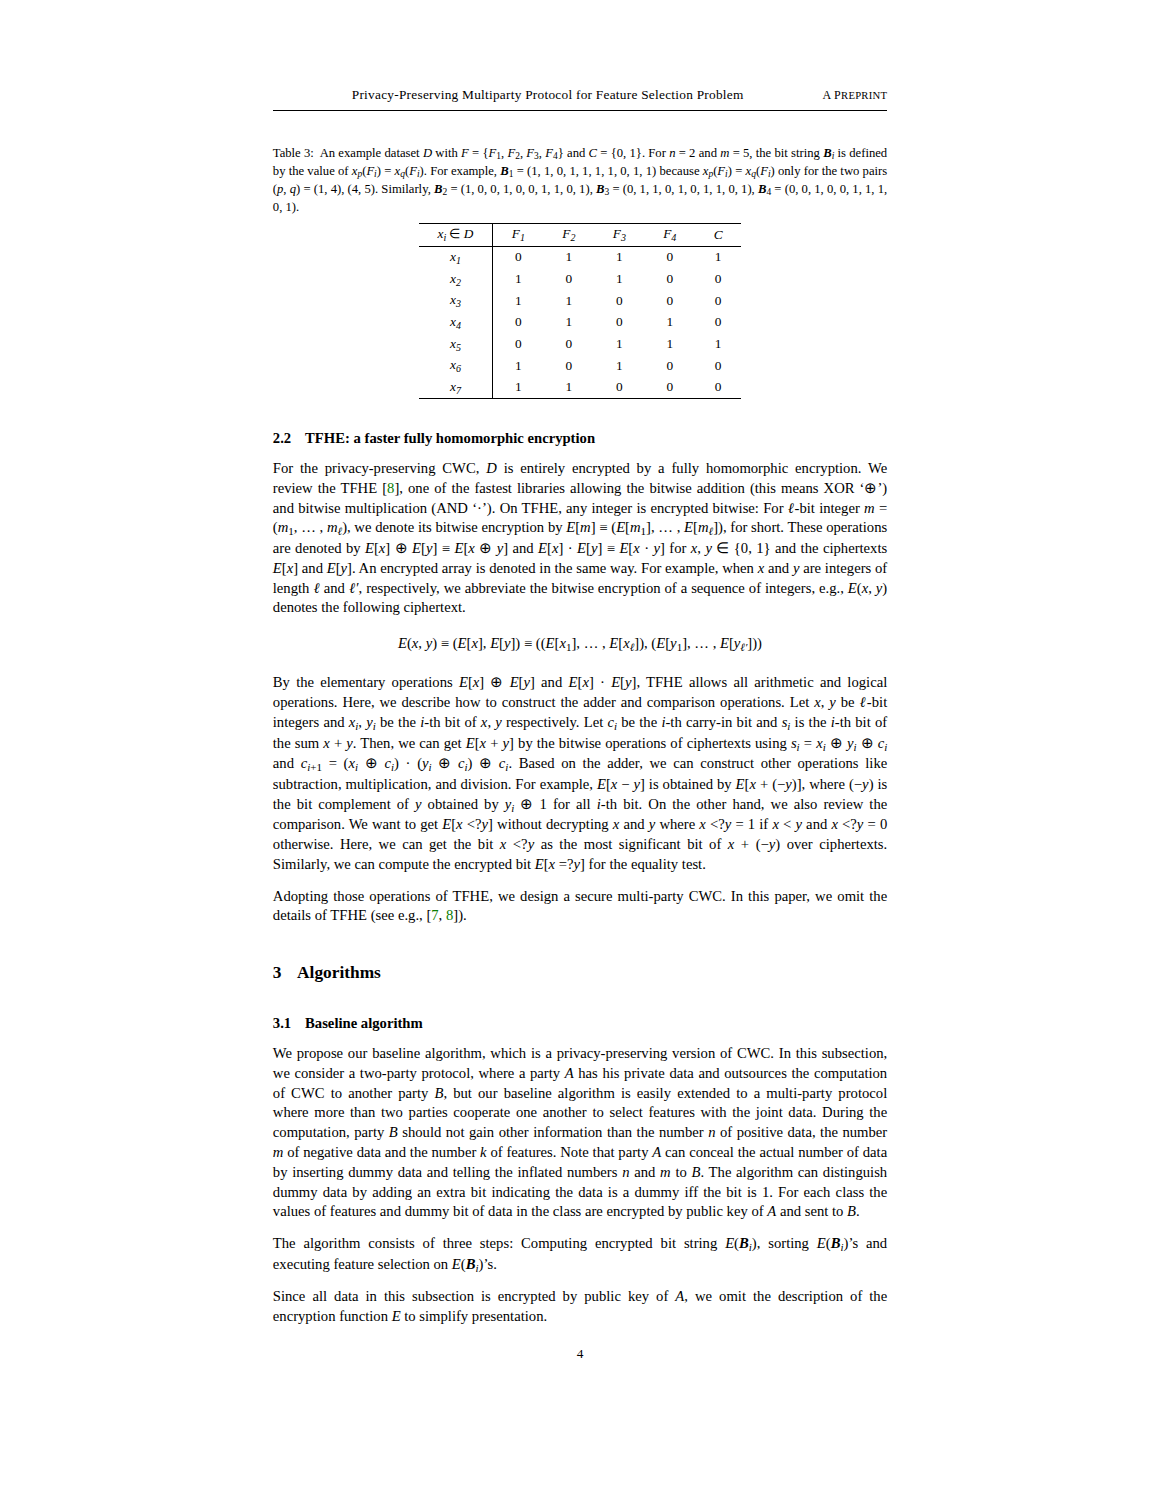Privacy-Preserving Multiparty Protocol for Feature Selection Problem A PREPRINT
Table 3: An example dataset D with F = {F1, F2, F3, F4} and C = {0, 1}. For n = 2 and m = 5, the bit string Bi is defined by the value of xp(Fi) = xq(Fi). For example, B1 = (1, 1, 0, 1, 1, 1, 1, 0, 1, 1) because xp(Fi) = xq(Fi) only for the two pairs (p, q) = (1, 4), (4, 5). Similarly, B2 = (1, 0, 0, 1, 0, 0, 1, 1, 0, 1), B3 = (0, 1, 1, 0, 1, 0, 1, 1, 0, 1), B4 = (0, 0, 1, 0, 0, 1, 1, 1, 0, 1).
| x i ∈ D | F 1 | F 2 | F 3 | F 4 | C |
| --- | --- | --- | --- | --- | --- |
| x 1 | 0 | 1 | 1 | 0 | 1 |
| x 2 | 1 | 0 | 1 | 0 | 0 |
| x 3 | 1 | 1 | 0 | 0 | 0 |
| x 4 | 0 | 1 | 0 | 1 | 0 |
| x 5 | 0 | 0 | 1 | 1 | 1 |
| x 6 | 1 | 0 | 1 | 0 | 0 |
| x 7 | 1 | 1 | 0 | 0 | 0 |
2.2 TFHE: a faster fully homomorphic encryption
For the privacy-preserving CWC, D is entirely encrypted by a fully homomorphic encryption. We review the TFHE [8], one of the fastest libraries allowing the bitwise addition (this means XOR ‘⊕’) and bitwise multiplication (AND ‘·’). On TFHE, any integer is encrypted bitwise: For ℓ-bit integer m = (m1, … , mℓ), we denote its bitwise encryption by E[m] ≡ (E[m1], … , E[mℓ]), for short. These operations are denoted by E[x] ⊕ E[y] ≡ E[x ⊕ y] and E[x] · E[y] ≡ E[x · y] for x, y ∈ {0, 1} and the ciphertexts E[x] and E[y]. An encrypted array is denoted in the same way. For example, when x and y are integers of length ℓ and ℓ′, respectively, we abbreviate the bitwise encryption of a sequence of integers, e.g., E(x, y) denotes the following ciphertext.
E(x, y) ≡ (E[x], E[y]) ≡ ((E[x1], … , E[xℓ]), (E[y1], … , E[yℓ′]))
By the elementary operations E[x] ⊕ E[y] and E[x] · E[y], TFHE allows all arithmetic and logical operations. Here, we describe how to construct the adder and comparison operations. Let x, y be ℓ-bit integers and xi, yi be the i-th bit of x, y respectively. Let ci be the i-th carry-in bit and si is the i-th bit of the sum x + y. Then, we can get E[x + y] by the bitwise operations of ciphertexts using si = xi ⊕ yi ⊕ ci and ci+1 = (xi ⊕ ci) · (yi ⊕ ci) ⊕ ci. Based on the adder, we can construct other operations like subtraction, multiplication, and division. For example, E[x − y] is obtained by E[x + (−y)], where (−y) is the bit complement of y obtained by yi ⊕ 1 for all i-th bit. On the other hand, we also review the comparison. We want to get E[x <?y] without decrypting x and y where x <?y = 1 if x < y and x <?y = 0 otherwise. Here, we can get the bit x <?y as the most significant bit of x + (−y) over ciphertexts. Similarly, we can compute the encrypted bit E[x =?y] for the equality test.
Adopting those operations of TFHE, we design a secure multi-party CWC. In this paper, we omit the details of TFHE (see e.g., [7, 8]).
3 Algorithms
3.1 Baseline algorithm
We propose our baseline algorithm, which is a privacy-preserving version of CWC. In this subsection, we consider a two-party protocol, where a party A has his private data and outsources the computation of CWC to another party B, but our baseline algorithm is easily extended to a multi-party protocol where more than two parties cooperate one another to select features with the joint data. During the computation, party B should not gain other information than the number n of positive data, the number m of negative data and the number k of features. Note that party A can conceal the actual number of data by inserting dummy data and telling the inflated numbers n and m to B. The algorithm can distinguish dummy data by adding an extra bit indicating the data is a dummy iff the bit is 1. For each class the values of features and dummy bit of data in the class are encrypted by public key of A and sent to B.
The algorithm consists of three steps: Computing encrypted bit string E(Bi), sorting E(Bi)’s and executing feature selection on E(Bi)’s.
Since all data in this subsection is encrypted by public key of A, we omit the description of the encryption function E to simplify presentation.
4